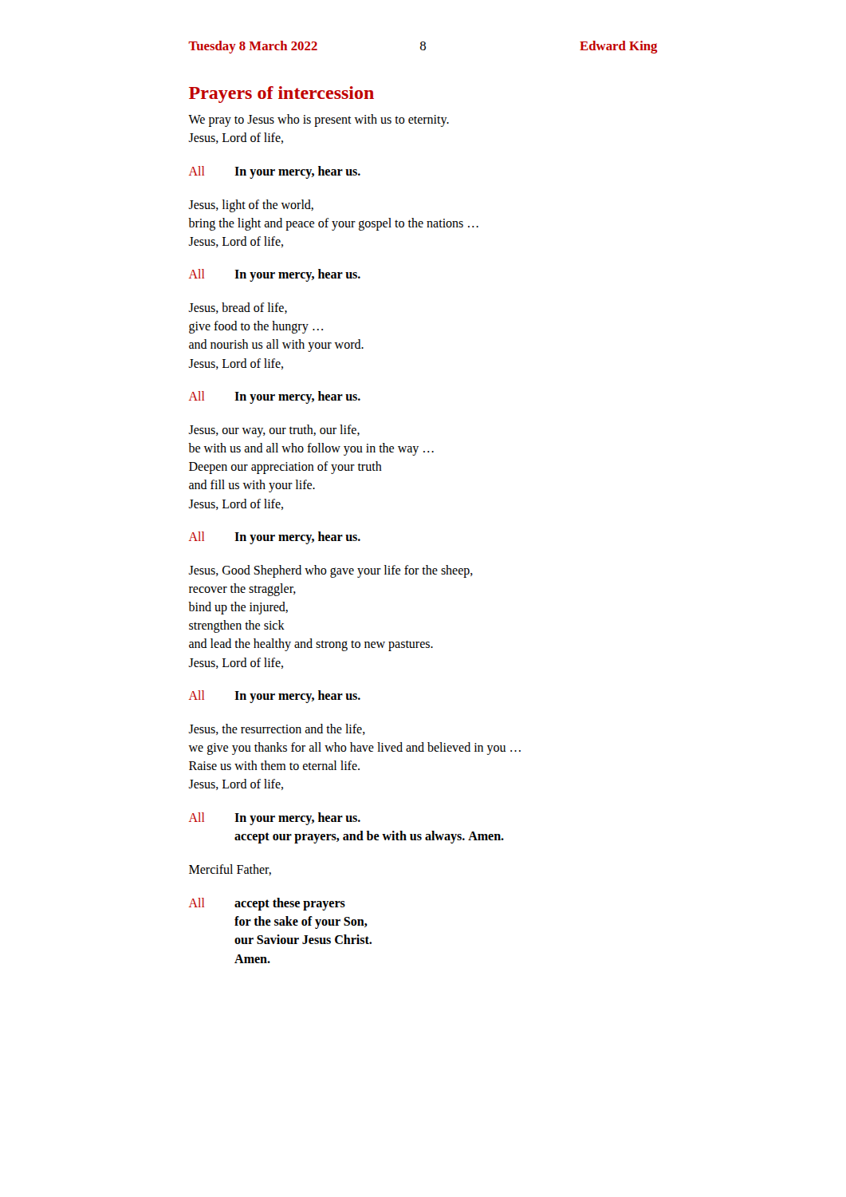Tuesday 8 March 2022
8
Edward King
Prayers of intercession
We pray to Jesus who is present with us to eternity.
Jesus, Lord of life,
All
In your mercy, hear us.
Jesus, light of the world,
bring the light and peace of your gospel to the nations …
Jesus, Lord of life,
All
In your mercy, hear us.
Jesus, bread of life,
give food to the hungry …
and nourish us all with your word.
Jesus, Lord of life,
All
In your mercy, hear us.
Jesus, our way, our truth, our life,
be with us and all who follow you in the way …
Deepen our appreciation of your truth
and fill us with your life.
Jesus, Lord of life,
All
In your mercy, hear us.
Jesus, Good Shepherd who gave your life for the sheep,
recover the straggler,
bind up the injured,
strengthen the sick
and lead the healthy and strong to new pastures.
Jesus, Lord of life,
All
In your mercy, hear us.
Jesus, the resurrection and the life,
we give you thanks for all who have lived and believed in you …
Raise us with them to eternal life.
Jesus, Lord of life,
All
In your mercy, hear us.
accept our prayers, and be with us always. Amen.
Merciful Father,
All
accept these prayers
for the sake of your Son,
our Saviour Jesus Christ.
Amen.